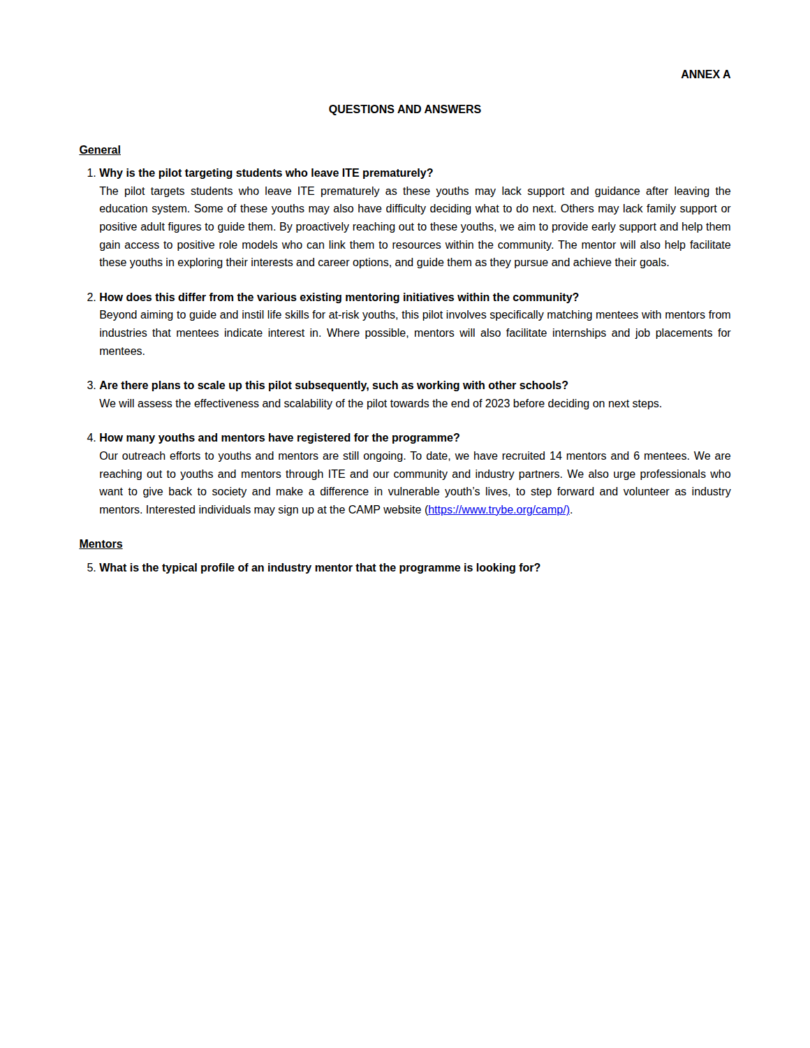ANNEX A
QUESTIONS AND ANSWERS
General
Why is the pilot targeting students who leave ITE prematurely?
The pilot targets students who leave ITE prematurely as these youths may lack support and guidance after leaving the education system. Some of these youths may also have difficulty deciding what to do next. Others may lack family support or positive adult figures to guide them. By proactively reaching out to these youths, we aim to provide early support and help them gain access to positive role models who can link them to resources within the community. The mentor will also help facilitate these youths in exploring their interests and career options, and guide them as they pursue and achieve their goals.
How does this differ from the various existing mentoring initiatives within the community?
Beyond aiming to guide and instil life skills for at-risk youths, this pilot involves specifically matching mentees with mentors from industries that mentees indicate interest in. Where possible, mentors will also facilitate internships and job placements for mentees.
Are there plans to scale up this pilot subsequently, such as working with other schools?
We will assess the effectiveness and scalability of the pilot towards the end of 2023 before deciding on next steps.
How many youths and mentors have registered for the programme?
Our outreach efforts to youths and mentors are still ongoing. To date, we have recruited 14 mentors and 6 mentees. We are reaching out to youths and mentors through ITE and our community and industry partners. We also urge professionals who want to give back to society and make a difference in vulnerable youth’s lives, to step forward and volunteer as industry mentors. Interested individuals may sign up at the CAMP website (https://www.trybe.org/camp/).
Mentors
What is the typical profile of an industry mentor that the programme is looking for?